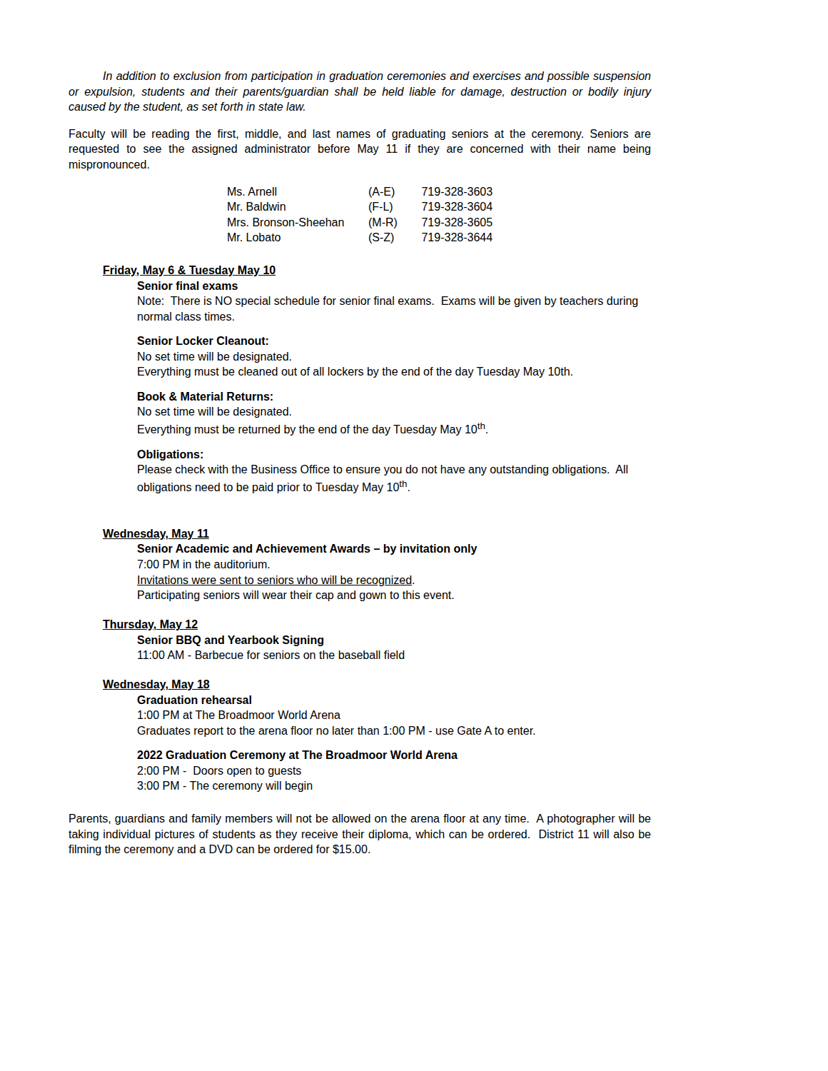In addition to exclusion from participation in graduation ceremonies and exercises and possible suspension or expulsion, students and their parents/guardian shall be held liable for damage, destruction or bodily injury caused by the student, as set forth in state law.
Faculty will be reading the first, middle, and last names of graduating seniors at the ceremony. Seniors are requested to see the assigned administrator before May 11 if they are concerned with their name being mispronounced.
| Ms. Arnell | (A-E) | 719-328-3603 |
| Mr. Baldwin | (F-L) | 719-328-3604 |
| Mrs. Bronson-Sheehan | (M-R) | 719-328-3605 |
| Mr. Lobato | (S-Z) | 719-328-3644 |
Friday, May 6 & Tuesday May 10
Senior final exams
Note: There is NO special schedule for senior final exams. Exams will be given by teachers during normal class times.
Senior Locker Cleanout:
No set time will be designated.
Everything must be cleaned out of all lockers by the end of the day Tuesday May 10th.
Book & Material Returns:
No set time will be designated.
Everything must be returned by the end of the day Tuesday May 10th.
Obligations:
Please check with the Business Office to ensure you do not have any outstanding obligations. All obligations need to be paid prior to Tuesday May 10th.
Wednesday, May 11
Senior Academic and Achievement Awards – by invitation only
7:00 PM in the auditorium.
Invitations were sent to seniors who will be recognized.
Participating seniors will wear their cap and gown to this event.
Thursday, May 12
Senior BBQ and Yearbook Signing
11:00 AM - Barbecue for seniors on the baseball field
Wednesday, May 18
Graduation rehearsal
1:00 PM at The Broadmoor World Arena
Graduates report to the arena floor no later than 1:00 PM - use Gate A to enter.
2022 Graduation Ceremony at The Broadmoor World Arena
2:00 PM - Doors open to guests
3:00 PM - The ceremony will begin
Parents, guardians and family members will not be allowed on the arena floor at any time. A photographer will be taking individual pictures of students as they receive their diploma, which can be ordered. District 11 will also be filming the ceremony and a DVD can be ordered for $15.00.